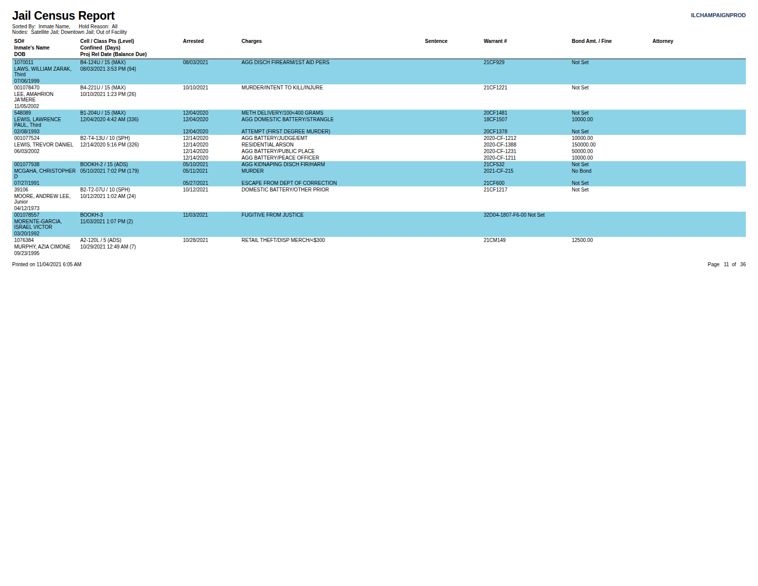ILCHAMPAIGNPROD
Jail Census Report
Sorted By: Inmate Name, Hold Reason: All
Nodes: Satellite Jail; Downtown Jail; Out of Facility
| SO# | Cell / Class Pts (Level) | Arrested | Charges | Sentence | Warrant # | Bond Amt. / Fine | Attorney |
| --- | --- | --- | --- | --- | --- | --- | --- |
| Inmate's Name | Confined (Days) | | | | | | |
| DOB | Proj Rel Date (Balance Due) | | | | | | |
| 1070011 | B4-124U / 15 (MAX) | 08/03/2021 | AGG DISCH FIREARM/1ST AID PERS | | 21CF929 | Not Set | |
| LAWS, WILLIAM ZARAK, Third | 08/03/2021 3:53 PM (94) | | | | | | |
| 07/06/1999 | | | | | | | |
| 001078470 | B4-221U / 15 (MAX) | 10/10/2021 | MURDER/INTENT TO KILL/INJURE | | 21CF1221 | Not Set | |
| LEE, AMAHRION JA'MERE | 10/10/2021 1:23 PM (26) | | | | | | |
| 11/05/2002 | | | | | | | |
| 548089 | B1-204U / 15 (MAX) | 12/04/2020 | METH DELIVERY/100<400 GRAMS | | 20CF1481 | Not Set | |
| LEWIS, LAWRENCE PAUL, Third | 12/04/2020 4:42 AM (336) | 12/04/2020 | AGG DOMESTIC BATTERY/STRANGLE | | 18CF1507 | 10000.00 | |
| 02/08/1993 | | 12/04/2020 | ATTEMPT (FIRST DEGREE MURDER) | | 20CF1378 | Not Set | |
| 001077524 | B2-T4-13U / 10 (SPH) | 12/14/2020 | AGG BATTERY/JUDGE/EMT | | 2020-CF-1212 | 10000.00 | |
| LEWIS, TREVOR DANIEL | 12/14/2020 5:16 PM (326) | 12/14/2020 | RESIDENTIAL ARSON | | 2020-CF-1388 | 150000.00 | |
| 06/03/2002 | | 12/14/2020 | AGG BATTERY/PUBLIC PLACE | | 2020-CF-1231 | 50000.00 | |
| | | 12/14/2020 | AGG BATTERY/PEACE OFFICER | | 2020-CF-1211 | 10000.00 | |
| 001077938 | BOOKH-2 / 15 (ADS) | 05/10/2021 | AGG KIDNAPING DISCH FIR/HARM | | 21CF532 | Not Set | |
| MCGAHA, CHRISTOPHER D | 05/10/2021 7:02 PM (179) | 05/11/2021 | MURDER | | 2021-CF-215 | No Bond | |
| 07/27/1991 | | 05/27/2021 | ESCAPE FROM DEPT OF CORRECTION | | 21CF600 | Not Set | |
| 39106 | B2-T2-07U / 10 (SPH) | 10/12/2021 | DOMESTIC BATTERY/OTHER PRIOR | | 21CF1217 | Not Set | |
| MOORE, ANDREW LEE, Junior | 10/12/2021 1:02 AM (24) | | | | | | |
| 04/12/1973 | | | | | | | |
| 001078557 | BOOKH-3 | 11/03/2021 | FUGITIVE FROM JUSTICE | | 32D04-1807-F6-00 Not Set | | |
| MORENTE-GARCIA, ISRAEL VICTOR | 11/03/2021 1:07 PM (2) | | | | | | |
| 03/20/1992 | | | | | | | |
| 1076384 | A2-120L / 5 (ADS) | 10/28/2021 | RETAIL THEFT/DISP MERCH/<$300 | | 21CM149 | 12500.00 | |
| MURPHY, AZIA CIMONE | 10/29/2021 12:49 AM (7) | | | | | | |
| 09/23/1995 | | | | | | | |
Printed on 11/04/2021 6:05 AM Page 11 of 36